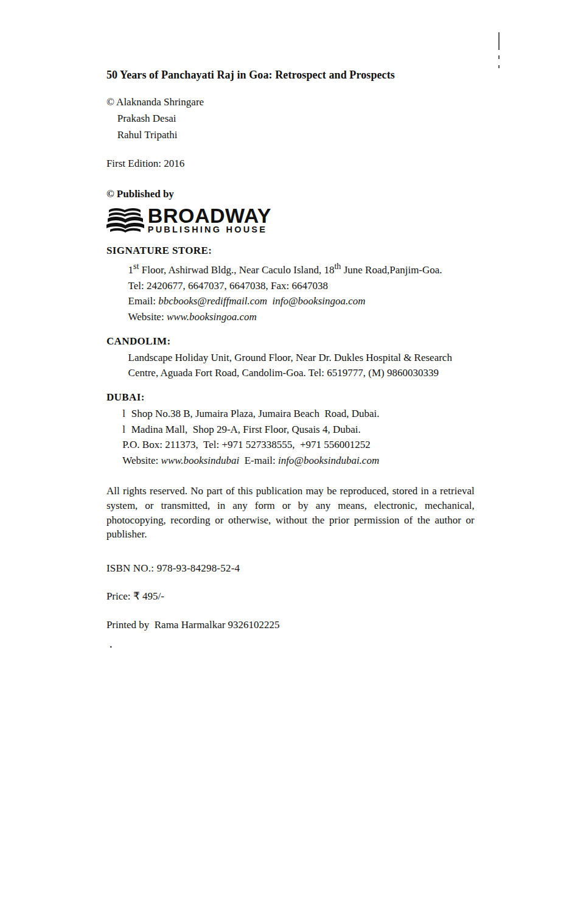50 Years of Panchayati Raj in Goa: Retrospect and Prospects
© Alaknanda Shringare
Prakash Desai
Rahul Tripathi
First Edition: 2016
© Published by
BROADWAY
PUBLISHING HOUSE
SIGNATURE STORE:
1st Floor, Ashirwad Bldg., Near Caculo Island, 18th June Road,Panjim-Goa.
Tel: 2420677, 6647037, 6647038, Fax: 6647038
Email: bbcbooks@rediffmail.com info@booksingoa.com
Website: www.booksingoa.com
CANDOLIM:
Landscape Holiday Unit, Ground Floor, Near Dr. Dukles Hospital & Research
Centre, Aguada Fort Road, Candolim-Goa. Tel: 6519777, (M) 9860030339
DUBAI:
l Shop No.38 B, Jumaira Plaza, Jumaira Beach Road, Dubai.
l Madina Mall, Shop 29-A, First Floor, Qusais 4, Dubai.
P.O. Box: 211373, Tel: +971 527338555, +971 556001252
Website: www.booksindubai E-mail: info@booksindubai.com
All rights reserved. No part of this publication may be reproduced, stored in a retrieval system, or transmitted, in any form or by any means, electronic, mechanical, photocopying, recording or otherwise, without the prior permission of the author or publisher.
ISBN NO.: 978-93-84298-52-4
Price: ₹ 495/-
Printed by Rama Harmalkar 9326102225
.